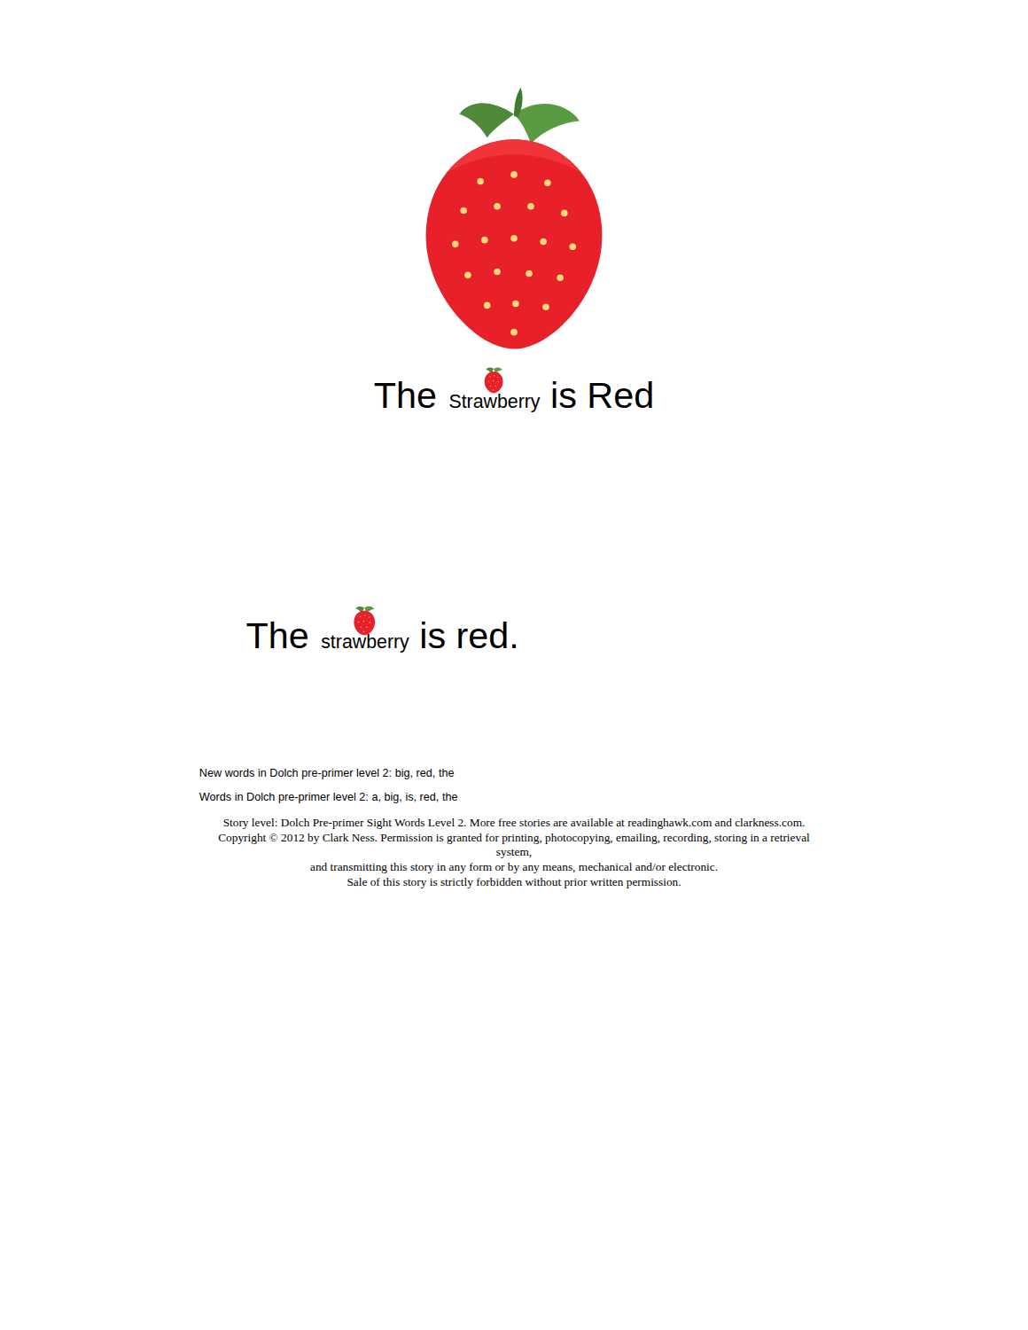The Strawberry is Red
The strawberry is red.
New words in Dolch pre-primer level 2: big, red, the
Words in Dolch pre-primer level 2: a, big, is, red, the
Story level: Dolch Pre-primer Sight Words Level 2. More free stories are available at readinghawk.com and clarkness.com.
Copyright © 2012 by Clark Ness. Permission is granted for printing, photocopying, emailing, recording, storing in a retrieval system,
and transmitting this story in any form or by any means, mechanical and/or electronic. Sale of this story is strictly forbidden without prior written permission.